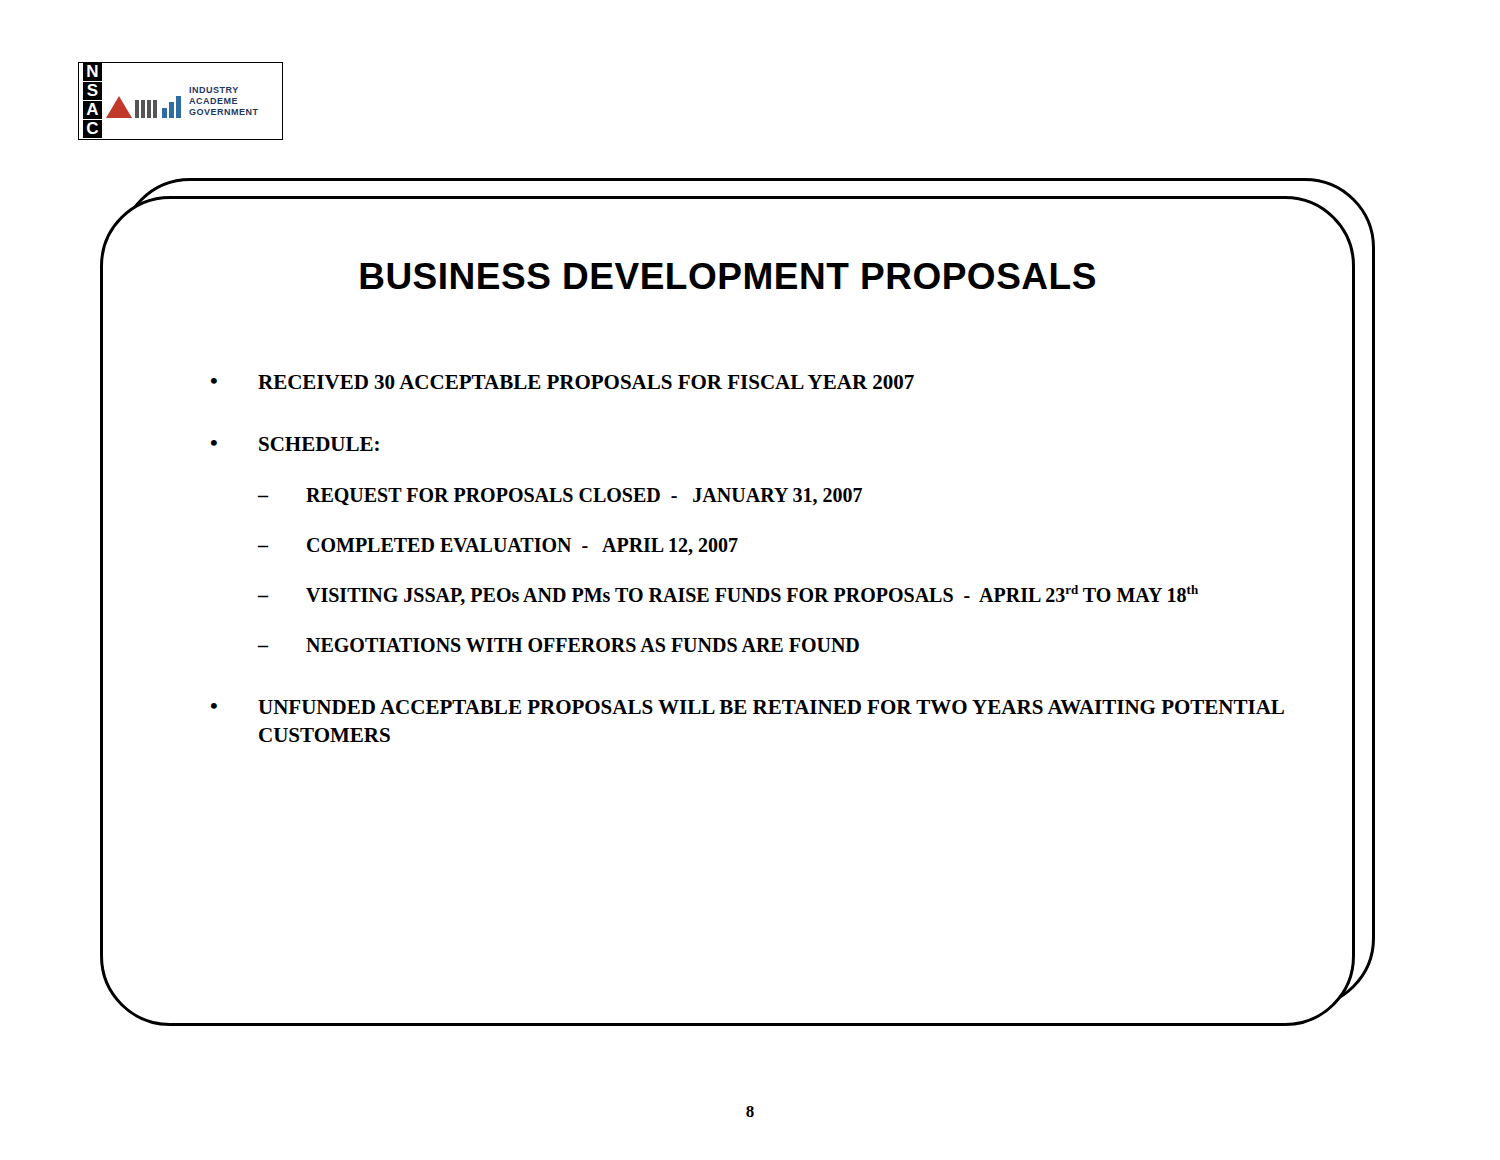NSAC
INDUSTRY
ACADEME
GOVERNMENT
BUSINESS DEVELOPMENT PROPOSALS
RECEIVED 30 ACCEPTABLE PROPOSALS FOR FISCAL YEAR 2007
SCHEDULE:
REQUEST FOR PROPOSALS CLOSED - JANUARY 31, 2007
COMPLETED EVALUATION - APRIL 12, 2007
VISITING JSSAP, PEOs AND PMs TO RAISE FUNDS FOR PROPOSALS - APRIL 23rd TO MAY 18th
NEGOTIATIONS WITH OFFERORS AS FUNDS ARE FOUND
UNFUNDED ACCEPTABLE PROPOSALS WILL BE RETAINED FOR TWO YEARS AWAITING POTENTIAL CUSTOMERS
8